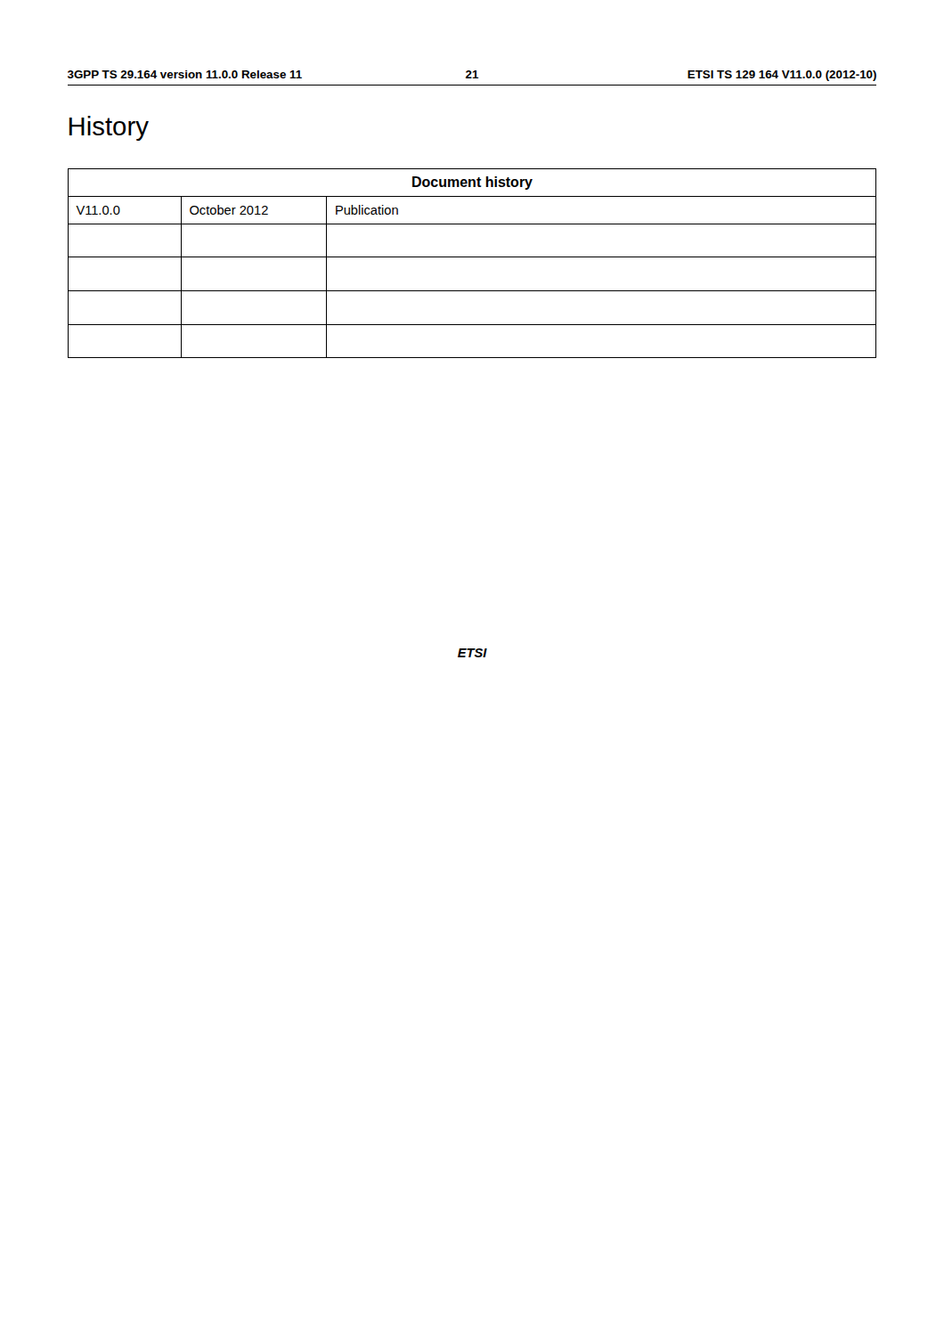3GPP TS 29.164 version 11.0.0 Release 11
21
ETSI TS 129 164 V11.0.0 (2012-10)
History
Document history
| V11.0.0 | October 2012 | Publication |
ETSI